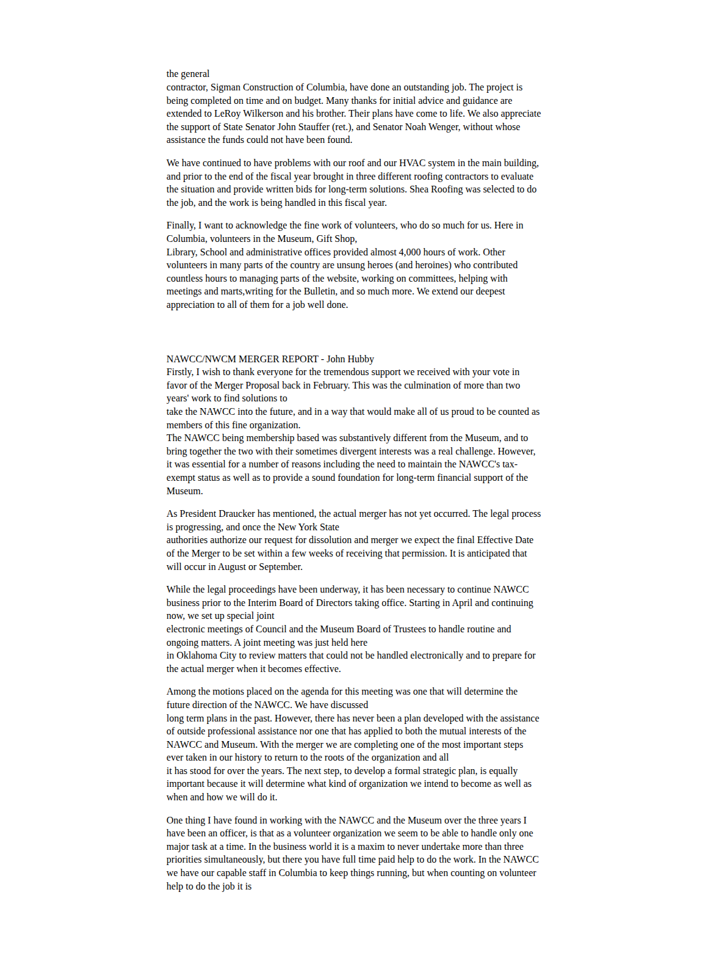the general
contractor, Sigman Construction of Columbia, have done an outstanding job. The project is being completed on time and on budget. Many thanks for initial advice and guidance are extended to LeRoy Wilkerson and his brother. Their plans have come to life. We also appreciate the support of State Senator John Stauffer (ret.), and Senator Noah Wenger, without whose assistance the funds could not have been found.
We have continued to have problems with our roof and our HVAC system in the main building, and prior to the end of the fiscal year brought in three different roofing contractors to evaluate the situation and provide written bids for long-term solutions. Shea Roofing was selected to do the job, and the work is being handled in this fiscal year.
Finally, I want to acknowledge the fine work of volunteers, who do so much for us. Here in Columbia, volunteers in the Museum, Gift Shop,
Library, School and administrative offices provided almost 4,000 hours of work. Other volunteers in many parts of the country are unsung heroes (and heroines) who contributed countless hours to managing parts of the website, working on committees, helping with meetings and marts,writing for the Bulletin, and so much more. We extend our deepest
appreciation to all of them for a job well done.
NAWCC/NWCM MERGER REPORT - John Hubby
Firstly, I wish to thank everyone for the tremendous support we received with your vote in favor of the Merger Proposal back in February. This was the culmination of more than two years' work to find solutions to
take the NAWCC into the future, and in a way that would make all of us proud to be counted as members of this fine organization.
The NAWCC being membership based was substantively different from the Museum, and to bring together the two with their sometimes divergent interests was a real challenge. However, it was essential for a number of reasons including the need to maintain the NAWCC's tax-exempt status as well as to provide a sound foundation for long-term financial support of the Museum.
As President Draucker has mentioned, the actual merger has not yet occurred. The legal process is progressing, and once the New York State
authorities authorize our request for dissolution and merger we expect the final Effective Date of the Merger to be set within a few weeks of receiving that permission. It is anticipated that will occur in August or September.
While the legal proceedings have been underway, it has been necessary to continue NAWCC business prior to the Interim Board of Directors taking office. Starting in April and continuing now, we set up special joint
electronic meetings of Council and the Museum Board of Trustees to handle routine and ongoing matters. A joint meeting was just held here
in Oklahoma City to review matters that could not be handled electronically and to prepare for the actual merger when it becomes effective.
Among the motions placed on the agenda for this meeting was one that will determine the future direction of the NAWCC. We have discussed
long term plans in the past. However, there has never been a plan developed with the assistance of outside professional assistance nor one that has applied to both the mutual interests of the NAWCC and Museum. With the merger we are completing one of the most important steps ever taken in our history to return to the roots of the organization and all
it has stood for over the years. The next step, to develop a formal strategic plan, is equally important because it will determine what kind of organization we intend to become as well as when and how we will do it.
One thing I have found in working with the NAWCC and the Museum over the three years I have been an officer, is that as a volunteer organization we seem to be able to handle only one major task at a time. In the business world it is a maxim to never undertake more than three priorities simultaneously, but there you have full time paid help to do the work. In the NAWCC we have our capable staff in Columbia to keep things running, but when counting on volunteer help to do the job it is